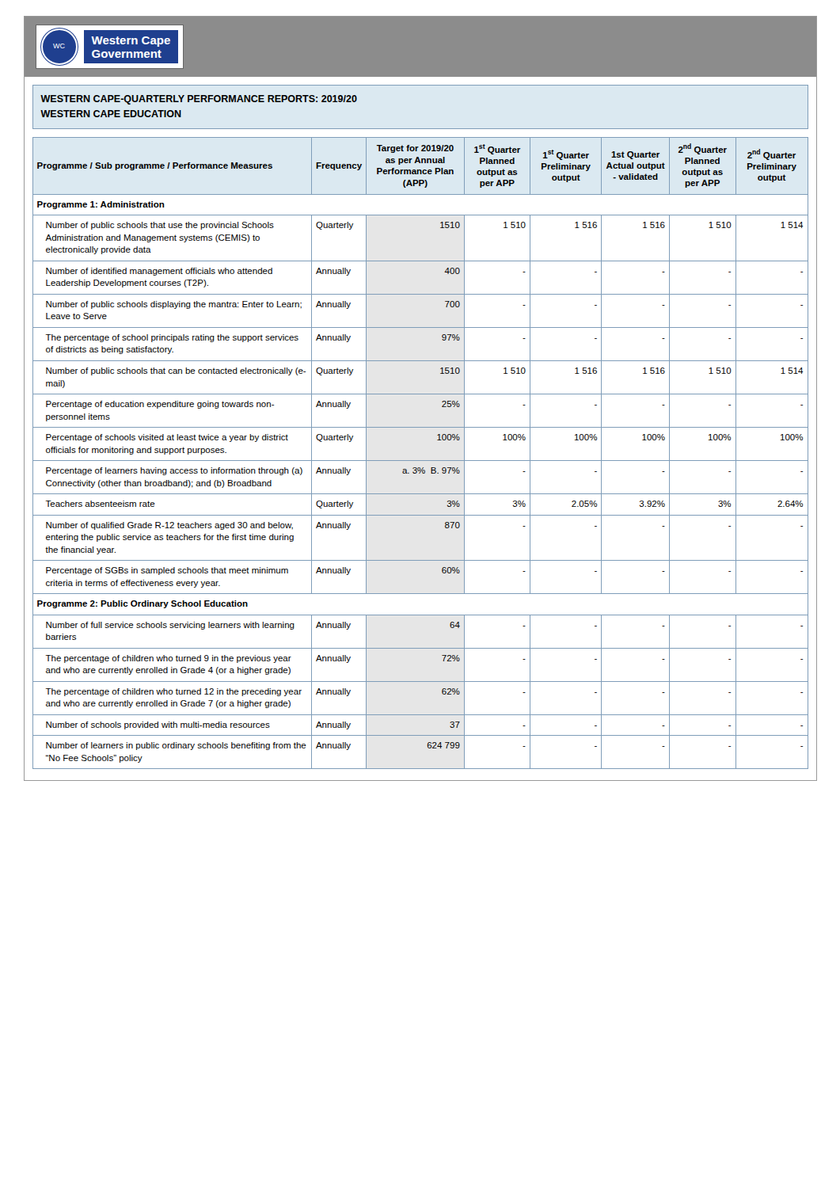WC
Western Cape
Government
WESTERN CAPE-QUARTERLY PERFORMANCE REPORTS: 2019/20
WESTERN CAPE EDUCATION
| Programme / Sub programme / Performance Measures | Frequency | Target for 2019/20 as per Annual Performance Plan (APP) | 1 st Quarter Planned output as per APP | 1 st Quarter Preliminary output | 1st Quarter Actual output - validated | 2 nd Quarter Planned output as per APP | 2 nd Quarter Preliminary output |
| --- | --- | --- | --- | --- | --- | --- | --- |
| Programme 1: Administration |
| Number of public schools that use the provincial Schools Administration and Management systems (CEMIS) to electronically provide data | Quarterly | 1510 | 1 510 | 1 516 | 1 516 | 1 510 | 1 514 |
| Number of identified management officials who attended Leadership Development courses (T2P). | Annually | 400 | - | - | - | - | - |
| Number of public schools displaying the mantra: Enter to Learn; Leave to Serve | Annually | 700 | - | - | - | - | - |
| The percentage of school principals rating the support services of districts as being satisfactory. | Annually | 97% | - | - | - | - | - |
| Number of public schools that can be contacted electronically (e-mail) | Quarterly | 1510 | 1 510 | 1 516 | 1 516 | 1 510 | 1 514 |
| Percentage of education expenditure going towards non-personnel items | Annually | 25% | - | - | - | - | - |
| Percentage of schools visited at least twice a year by district officials for monitoring and support purposes. | Quarterly | 100% | 100% | 100% | 100% | 100% | 100% |
| Percentage of learners having access to information through (a) Connectivity (other than broadband); and (b) Broadband | Annually | a. 3% B. 97% | - | - | - | - | - |
| Teachers absenteeism rate | Quarterly | 3% | 3% | 2.05% | 3.92% | 3% | 2.64% |
| Number of qualified Grade R-12 teachers aged 30 and below, entering the public service as teachers for the first time during the financial year. | Annually | 870 | - | - | - | - | - |
| Percentage of SGBs in sampled schools that meet minimum criteria in terms of effectiveness every year. | Annually | 60% | - | - | - | - | - |
| Programme 2: Public Ordinary School Education |
| Number of full service schools servicing learners with learning barriers | Annually | 64 | - | - | - | - | - |
| The percentage of children who turned 9 in the previous year and who are currently enrolled in Grade 4 (or a higher grade) | Annually | 72% | - | - | - | - | - |
| The percentage of children who turned 12 in the preceding year and who are currently enrolled in Grade 7 (or a higher grade) | Annually | 62% | - | - | - | - | - |
| Number of schools provided with multi-media resources | Annually | 37 | - | - | - | - | - |
| Number of learners in public ordinary schools benefiting from the “No Fee Schools” policy | Annually | 624 799 | - | - | - | - | - |